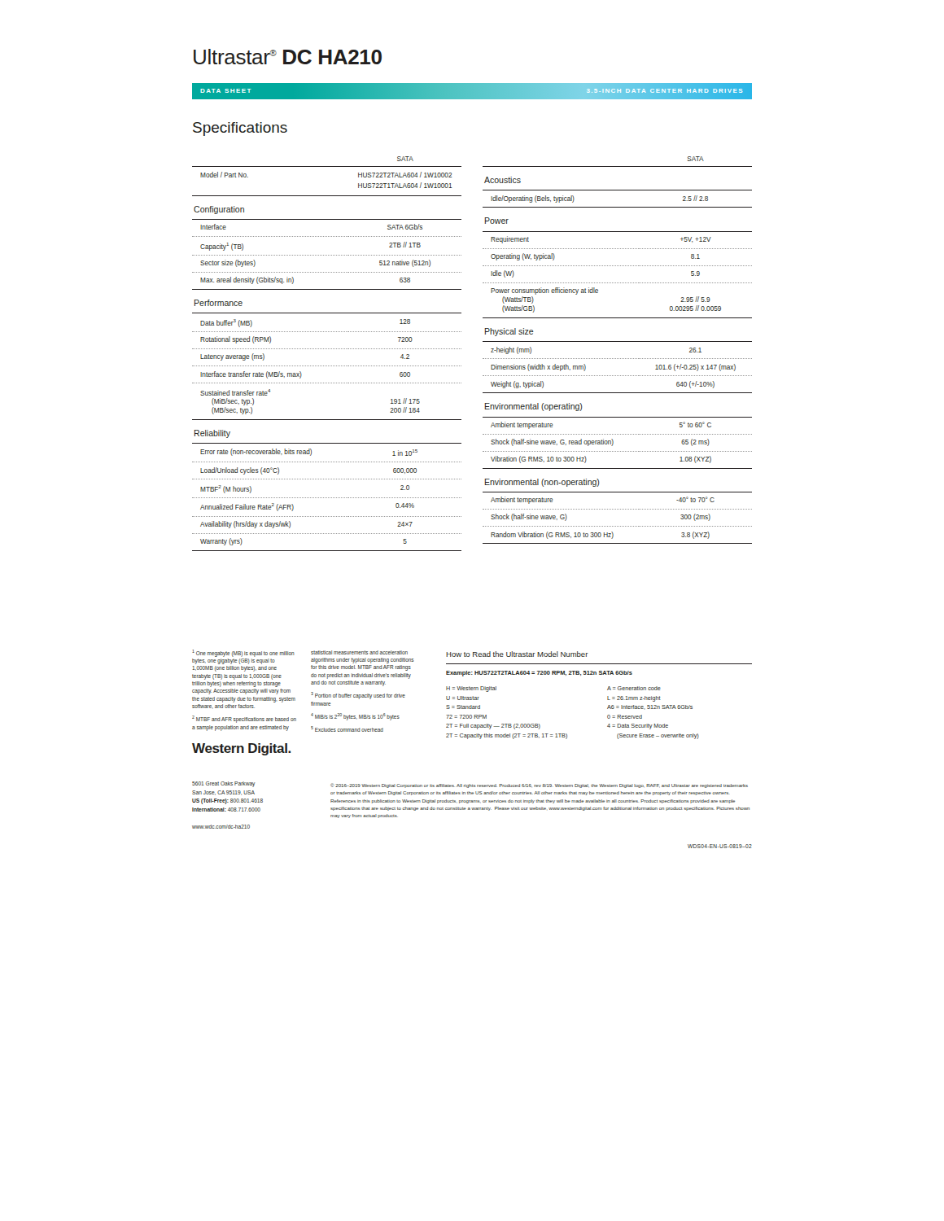Ultrastar® DC HA210
Data Sheet 3.5-inch Data Center Hard Drives
Specifications
| | SATA |
| Model / Part No. | HUS722T2TALA604 / 1W10002 HUS722T1TALA604 / 1W10001 |
| Configuration |
| Interface | SATA 6Gb/s |
| Capacity 1 (TB) | 2TB // 1TB |
| Sector size (bytes) | 512 native (512n) |
| Max. areal density (Gbits/sq. in) | 638 |
| Performance |
| Data buffer 3 (MB) | 128 |
| Rotational speed (RPM) | 7200 |
| Latency average (ms) | 4.2 |
| Interface transfer rate (MB/s, max) | 600 |
| Sustained transfer rate 4 (MiB/sec, typ.) (MB/sec, typ.) | 191 // 175 200 // 184 |
| Reliability |
| Error rate (non-recoverable, bits read) | 1 in 10 15 |
| Load/Unload cycles (40°C) | 600,000 |
| MTBF 2 (M hours) | 2.0 |
| Annualized Failure Rate 2 (AFR) | 0.44% |
| Availability (hrs/day x days/wk) | 24×7 |
| Warranty (yrs) | 5 |
| | SATA |
| Acoustics |
| Idle/Operating (Bels, typical) | 2.5 // 2.8 |
| Power |
| Requirement | +5V, +12V |
| Operating (W, typical) | 8.1 |
| Idle (W) | 5.9 |
| Power consumption efficiency at idle (Watts/TB) (Watts/GB) | 2.95 // 5.9 0.00295 // 0.0059 |
| Physical size |
| z-height (mm) | 26.1 |
| Dimensions (width x depth, mm) | 101.6 (+/-0.25) x 147 (max) |
| Weight (g, typical) | 640 (+/-10%) |
| Environmental (operating) |
| Ambient temperature | 5° to 60° C |
| Shock (half-sine wave, G, read operation) | 65 (2 ms) |
| Vibration (G RMS, 10 to 300 Hz) | 1.08 (XYZ) |
| Environmental (non-operating) |
| Ambient temperature | -40° to 70° C |
| Shock (half-sine wave, G) | 300 (2ms) |
| Random Vibration (G RMS, 10 to 300 Hz) | 3.8 (XYZ) |
1 One megabyte (MB) is equal to one million bytes, one gigabyte (GB) is equal to 1,000MB (one billion bytes), and one terabyte (TB) is equal to 1,000GB (one trillion bytes) when referring to storage capacity. Accessible capacity will vary from the stated capacity due to formatting, system software, and other factors.
2 MTBF and AFR specifications are based on a sample population and are estimated by
statistical measurements and acceleration algorithms under typical operating conditions for this drive model. MTBF and AFR ratings do not predict an individual drive's reliability and do not constitute a warranty.
3 Portion of buffer capacity used for drive firmware
4 MiB/s is 220 bytes, MB/s is 106 bytes
5 Excludes command overhead
How to Read the Ultrastar Model Number
Example: HUS722T2TALA604 = 7200 RPM, 2TB, 512n SATA 6Gb/s
H = Western Digital
U = Ultrastar
S = Standard
72 = 7200 RPM
2T = Full capacity — 2TB (2,000GB)
2T = Capacity this model (2T = 2TB, 1T = 1TB)
A = Generation code
L = 26.1mm z-height
A6 = Interface, 512n SATA 6Gb/s
0 = Reserved
4 = Data Security Mode
(Secure Erase – overwrite only)
Western Digital.
5601 Great Oaks Parkway
San Jose, CA 95119, USA
US (Toll-Free): 800.801.4618
International: 408.717.6000
www.wdc.com/dc-ha210
© 2016–2019 Western Digital Corporation or its affiliates. All rights reserved. Produced 6/16, rev 8/19. Western Digital, the Western Digital logo, RAFF, and Ultrastar are registered trademarks or trademarks of Western Digital Corporation or its affiliates in the US and/or other countries. All other marks that may be mentioned herein are the property of their respective owners. References in this publication to Western Digital products, programs, or services do not imply that they will be made available in all countries. Product specifications provided are sample specifications that are subject to change and do not constitute a warranty. Please visit our website, www.westerndigital.com for additional information on product specifications. Pictures shown may vary from actual products.
WDS04-EN-US-0819–02